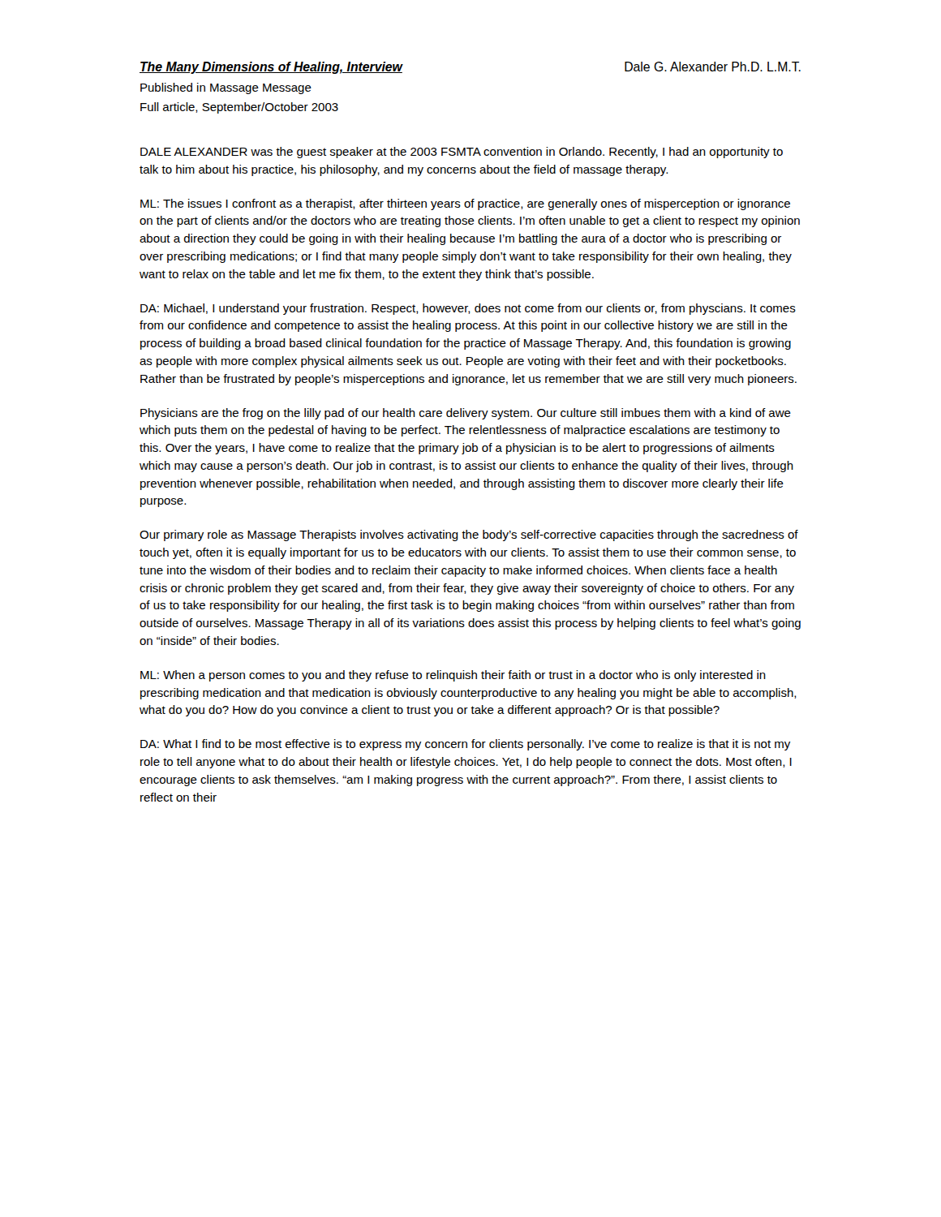The Many Dimensions of Healing, Interview
Dale G. Alexander Ph.D. L.M.T.
Published in Massage Message
Full article, September/October 2003
DALE ALEXANDER was the guest speaker at the 2003 FSMTA convention in Orlando. Recently, I had an opportunity to talk to him about his practice, his philosophy, and my concerns about the field of massage therapy.
ML: The issues I confront as a therapist, after thirteen years of practice, are generally ones of misperception or ignorance on the part of clients and/or the doctors who are treating those clients. I’m often unable to get a client to respect my opinion about a direction they could be going in with their healing because I’m battling the aura of a doctor who is prescribing or over prescribing medications; or I find that many people simply don’t want to take responsibility for their own healing, they want to relax on the table and let me fix them, to the extent they think that’s possible.
DA: Michael, I understand your frustration. Respect, however, does not come from our clients or, from physcians. It comes from our confidence and competence to assist the healing process. At this point in our collective history we are still in the process of building a broad based clinical foundation for the practice of Massage Therapy. And, this foundation is growing as people with more complex physical ailments seek us out. People are voting with their feet and with their pocketbooks. Rather than be frustrated by people’s misperceptions and ignorance, let us remember that we are still very much pioneers.
Physicians are the frog on the lilly pad of our health care delivery system. Our culture still imbues them with a kind of awe which puts them on the pedestal of having to be perfect. The relentlessness of malpractice escalations are testimony to this. Over the years, I have come to realize that the primary job of a physician is to be alert to progressions of ailments which may cause a person’s death. Our job in contrast, is to assist our clients to enhance the quality of their lives, through prevention whenever possible, rehabilitation when needed, and through assisting them to discover more clearly their life purpose.
Our primary role as Massage Therapists involves activating the body’s self-corrective capacities through the sacredness of touch yet, often it is equally important for us to be educators with our clients. To assist them to use their common sense, to tune into the wisdom of their bodies and to reclaim their capacity to make informed choices. When clients face a health crisis or chronic problem they get scared and, from their fear, they give away their sovereignty of choice to others. For any of us to take responsibility for our healing, the first task is to begin making choices “from within ourselves” rather than from outside of ourselves. Massage Therapy in all of its variations does assist this process by helping clients to feel what’s going on “inside” of their bodies.
ML: When a person comes to you and they refuse to relinquish their faith or trust in a doctor who is only interested in prescribing medication and that medication is obviously counterproductive to any healing you might be able to accomplish, what do you do? How do you convince a client to trust you or take a different approach? Or is that possible?
DA: What I find to be most effective is to express my concern for clients personally. I’ve come to realize is that it is not my role to tell anyone what to do about their health or lifestyle choices. Yet, I do help people to connect the dots. Most often, I encourage clients to ask themselves. “am I making progress with the current approach?”. From there, I assist clients to reflect on their